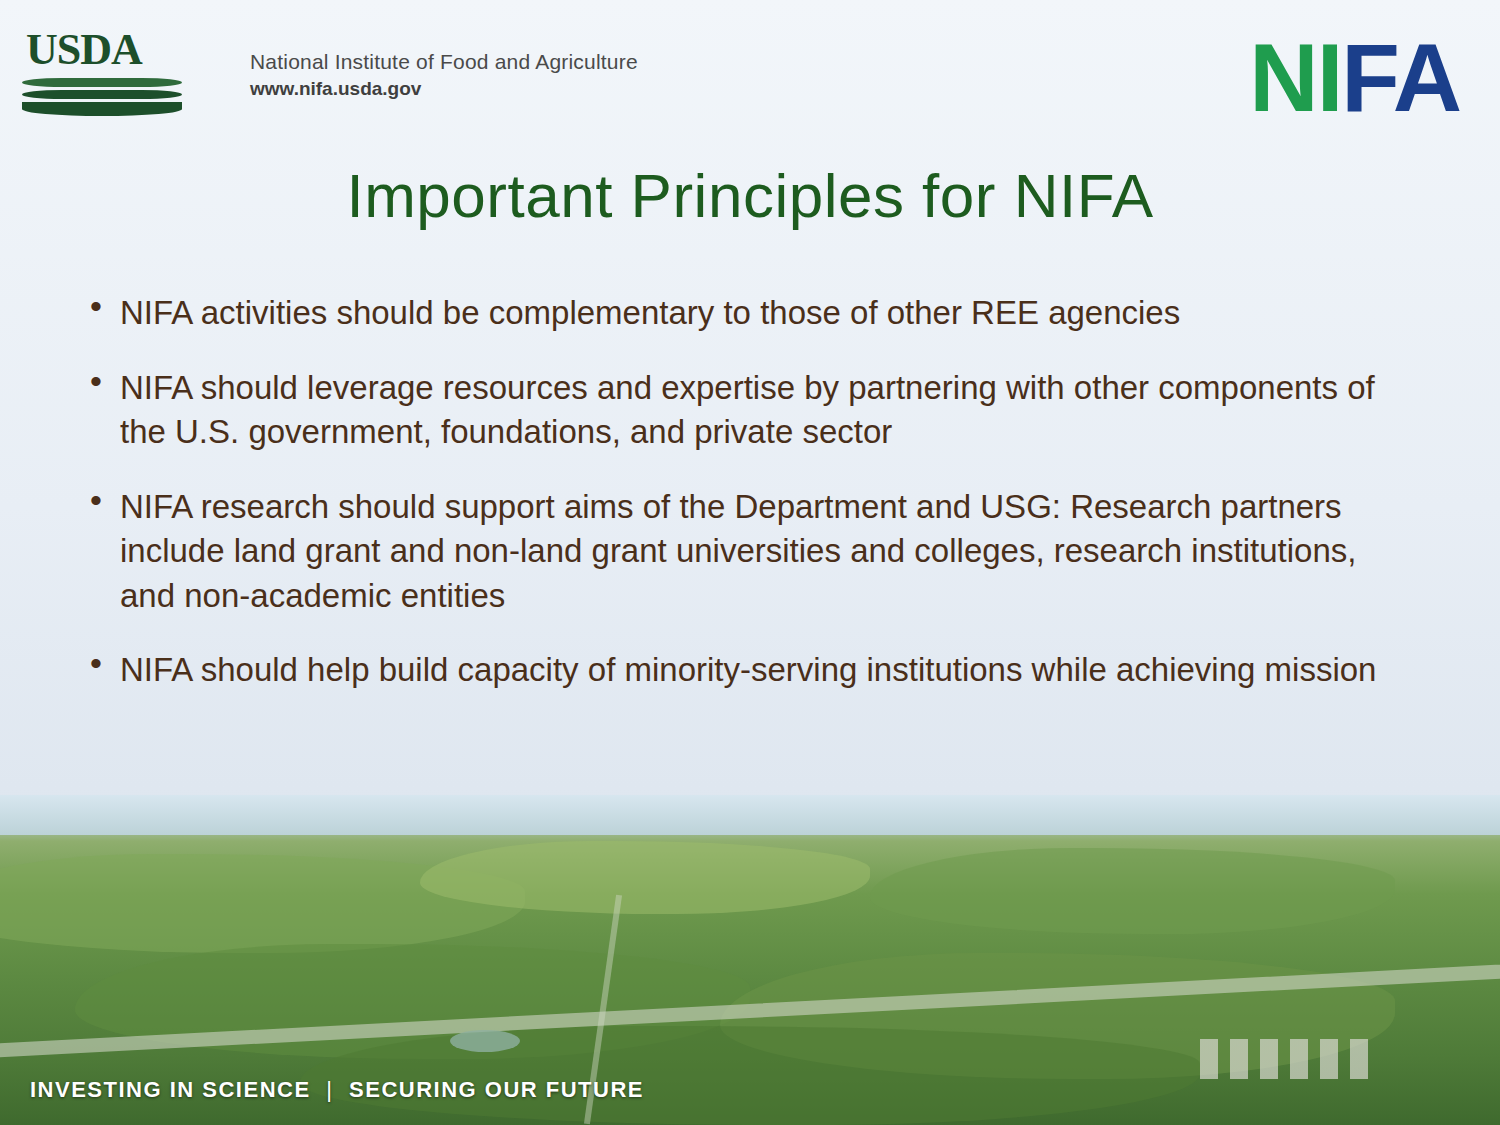USDA
National Institute of Food and Agriculture
www.nifa.usda.gov
NIFA
Important Principles for NIFA
NIFA activities should be complementary to those of other REE agencies
NIFA should leverage resources and expertise by partnering with other components of the U.S. government, foundations, and private sector
NIFA research should support aims of the Department and USG: Research partners include land grant and non-land grant universities and colleges, research institutions, and non-academic entities
NIFA should help build capacity of minority-serving institutions while achieving mission
INVESTING IN SCIENCE | SECURING OUR FUTURE